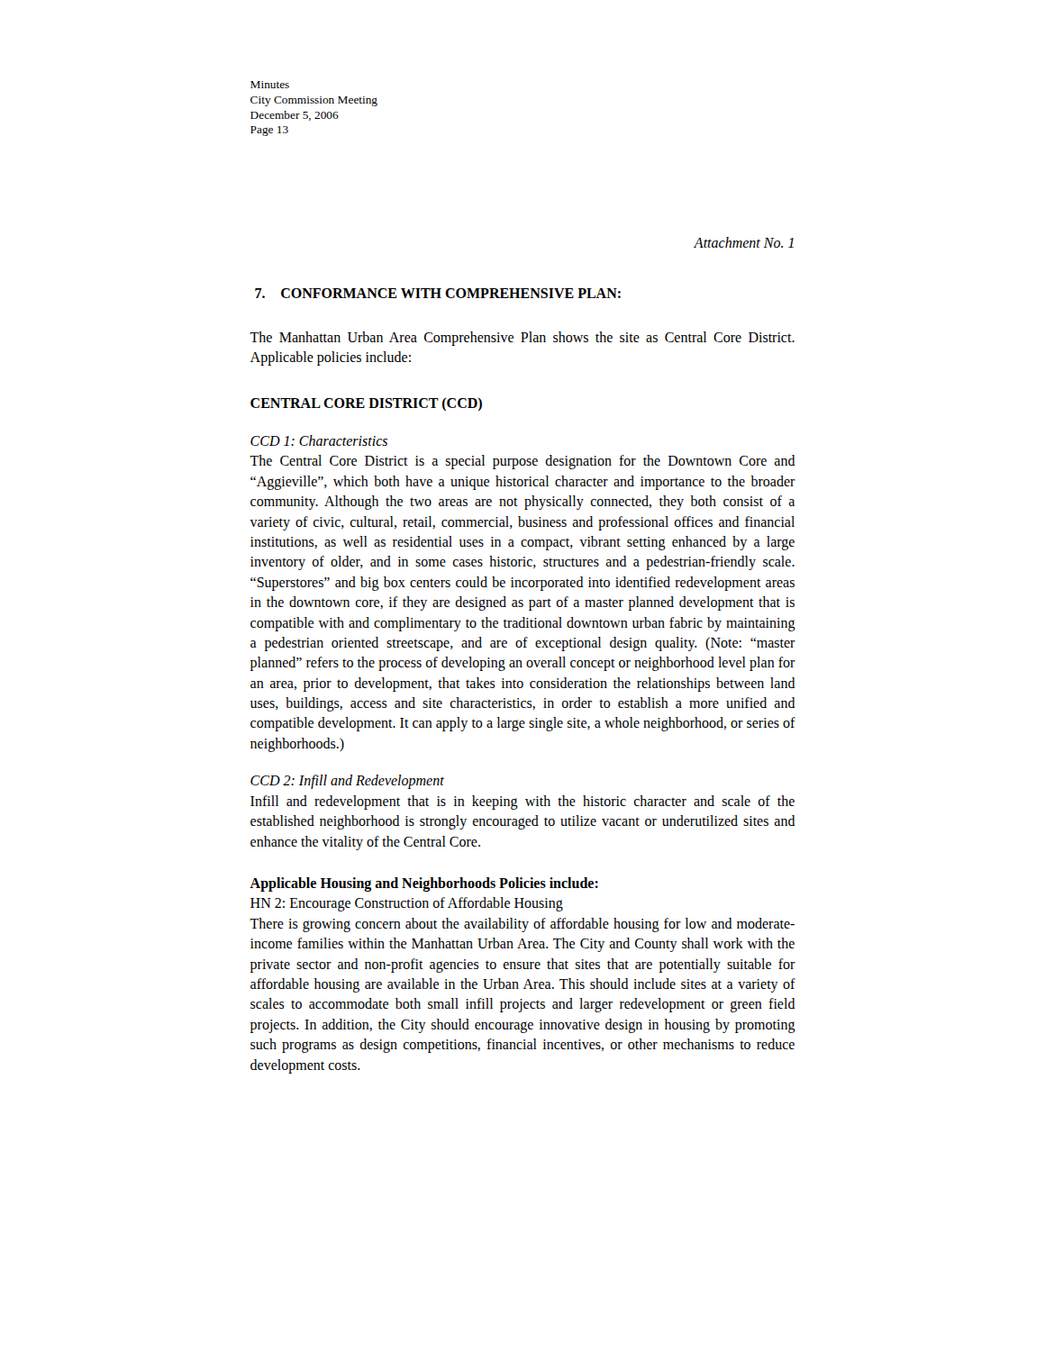Minutes
City Commission Meeting
December 5, 2006
Page 13
Attachment No. 1
7. CONFORMANCE WITH COMPREHENSIVE PLAN:
The Manhattan Urban Area Comprehensive Plan shows the site as Central Core District. Applicable policies include:
Central Core District (CCD)
CCD 1: Characteristics
The Central Core District is a special purpose designation for the Downtown Core and “Aggieville”, which both have a unique historical character and importance to the broader community. Although the two areas are not physically connected, they both consist of a variety of civic, cultural, retail, commercial, business and professional offices and financial institutions, as well as residential uses in a compact, vibrant setting enhanced by a large inventory of older, and in some cases historic, structures and a pedestrian-friendly scale. “Superstores” and big box centers could be incorporated into identified redevelopment areas in the downtown core, if they are designed as part of a master planned development that is compatible with and complimentary to the traditional downtown urban fabric by maintaining a pedestrian oriented streetscape, and are of exceptional design quality. (Note: “master planned” refers to the process of developing an overall concept or neighborhood level plan for an area, prior to development, that takes into consideration the relationships between land uses, buildings, access and site characteristics, in order to establish a more unified and compatible development. It can apply to a large single site, a whole neighborhood, or series of neighborhoods.)
CCD 2: Infill and Redevelopment
Infill and redevelopment that is in keeping with the historic character and scale of the established neighborhood is strongly encouraged to utilize vacant or underutilized sites and enhance the vitality of the Central Core.
Applicable Housing and Neighborhoods Policies include:
HN 2: Encourage Construction of Affordable Housing
There is growing concern about the availability of affordable housing for low and moderate-income families within the Manhattan Urban Area. The City and County shall work with the private sector and non-profit agencies to ensure that sites that are potentially suitable for affordable housing are available in the Urban Area. This should include sites at a variety of scales to accommodate both small infill projects and larger redevelopment or green field projects. In addition, the City should encourage innovative design in housing by promoting such programs as design competitions, financial incentives, or other mechanisms to reduce development costs.